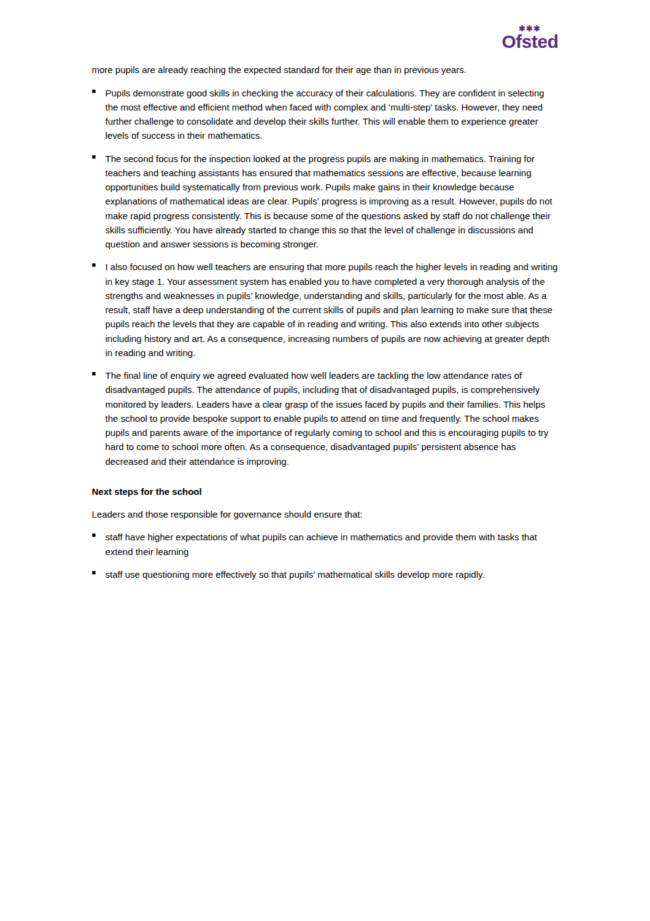✱✱✱
Ofsted
more pupils are already reaching the expected standard for their age than in previous years.
Pupils demonstrate good skills in checking the accuracy of their calculations. They are confident in selecting the most effective and efficient method when faced with complex and ‘multi-step’ tasks. However, they need further challenge to consolidate and develop their skills further. This will enable them to experience greater levels of success in their mathematics.
The second focus for the inspection looked at the progress pupils are making in mathematics. Training for teachers and teaching assistants has ensured that mathematics sessions are effective, because learning opportunities build systematically from previous work. Pupils make gains in their knowledge because explanations of mathematical ideas are clear. Pupils’ progress is improving as a result. However, pupils do not make rapid progress consistently. This is because some of the questions asked by staff do not challenge their skills sufficiently. You have already started to change this so that the level of challenge in discussions and question and answer sessions is becoming stronger.
I also focused on how well teachers are ensuring that more pupils reach the higher levels in reading and writing in key stage 1. Your assessment system has enabled you to have completed a very thorough analysis of the strengths and weaknesses in pupils’ knowledge, understanding and skills, particularly for the most able. As a result, staff have a deep understanding of the current skills of pupils and plan learning to make sure that these pupils reach the levels that they are capable of in reading and writing. This also extends into other subjects including history and art. As a consequence, increasing numbers of pupils are now achieving at greater depth in reading and writing.
The final line of enquiry we agreed evaluated how well leaders are tackling the low attendance rates of disadvantaged pupils. The attendance of pupils, including that of disadvantaged pupils, is comprehensively monitored by leaders. Leaders have a clear grasp of the issues faced by pupils and their families. This helps the school to provide bespoke support to enable pupils to attend on time and frequently. The school makes pupils and parents aware of the importance of regularly coming to school and this is encouraging pupils to try hard to come to school more often. As a consequence, disadvantaged pupils’ persistent absence has decreased and their attendance is improving.
Next steps for the school
Leaders and those responsible for governance should ensure that:
staff have higher expectations of what pupils can achieve in mathematics and provide them with tasks that extend their learning
staff use questioning more effectively so that pupils’ mathematical skills develop more rapidly.